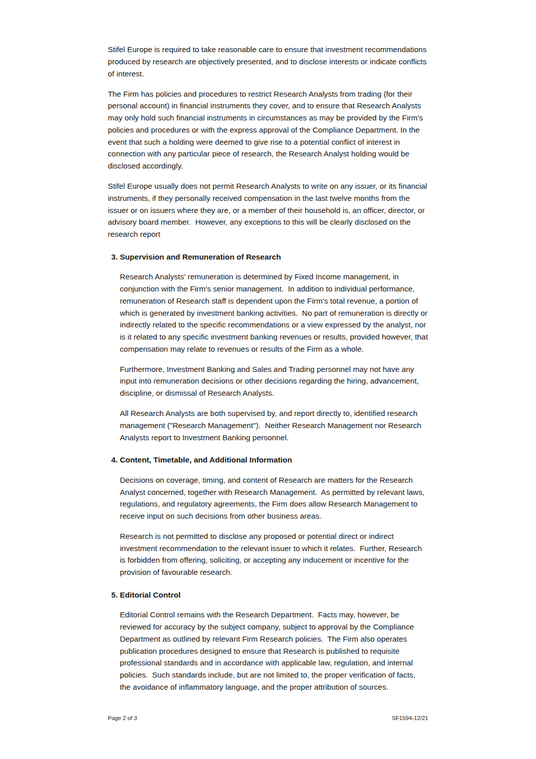Stifel Europe is required to take reasonable care to ensure that investment recommendations produced by research are objectively presented, and to disclose interests or indicate conflicts of interest.
The Firm has policies and procedures to restrict Research Analysts from trading (for their personal account) in financial instruments they cover, and to ensure that Research Analysts may only hold such financial instruments in circumstances as may be provided by the Firm's policies and procedures or with the express approval of the Compliance Department. In the event that such a holding were deemed to give rise to a potential conflict of interest in connection with any particular piece of research, the Research Analyst holding would be disclosed accordingly.
Stifel Europe usually does not permit Research Analysts to write on any issuer, or its financial instruments, if they personally received compensation in the last twelve months from the issuer or on issuers where they are, or a member of their household is, an officer, director, or advisory board member. However, any exceptions to this will be clearly disclosed on the research report
Supervision and Remuneration of Research
Research Analysts' remuneration is determined by Fixed Income management, in conjunction with the Firm's senior management. In addition to individual performance, remuneration of Research staff is dependent upon the Firm's total revenue, a portion of which is generated by investment banking activities. No part of remuneration is directly or indirectly related to the specific recommendations or a view expressed by the analyst, nor is it related to any specific investment banking revenues or results, provided however, that compensation may relate to revenues or results of the Firm as a whole.
Furthermore, Investment Banking and Sales and Trading personnel may not have any input into remuneration decisions or other decisions regarding the hiring, advancement, discipline, or dismissal of Research Analysts.
All Research Analysts are both supervised by, and report directly to, identified research management ("Research Management"). Neither Research Management nor Research Analysts report to Investment Banking personnel.
Content, Timetable, and Additional Information
Decisions on coverage, timing, and content of Research are matters for the Research Analyst concerned, together with Research Management. As permitted by relevant laws, regulations, and regulatory agreements, the Firm does allow Research Management to receive input on such decisions from other business areas.
Research is not permitted to disclose any proposed or potential direct or indirect investment recommendation to the relevant issuer to which it relates. Further, Research is forbidden from offering, soliciting, or accepting any inducement or incentive for the provision of favourable research.
Editorial Control
Editorial Control remains with the Research Department. Facts may, however, be reviewed for accuracy by the subject company, subject to approval by the Compliance Department as outlined by relevant Firm Research policies. The Firm also operates publication procedures designed to ensure that Research is published to requisite professional standards and in accordance with applicable law, regulation, and internal policies. Such standards include, but are not limited to, the proper verification of facts, the avoidance of inflammatory language, and the proper attribution of sources.
Page 2 of 3 SF1594-12/21